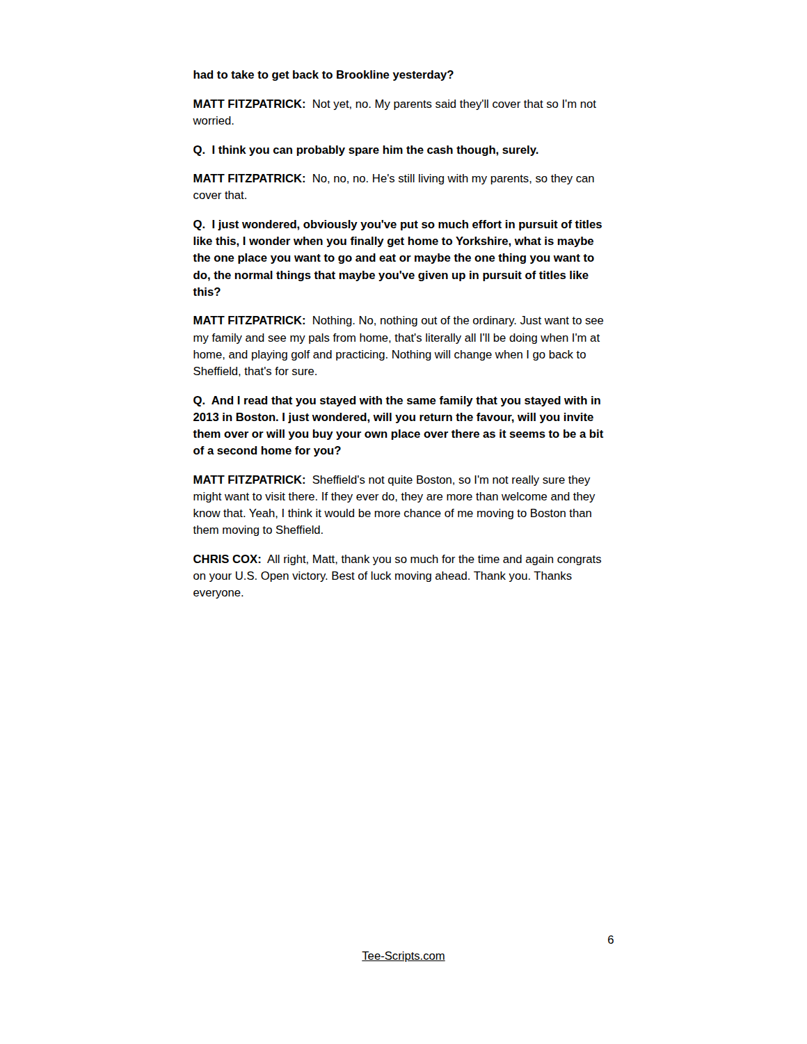had to take to get back to Brookline yesterday?
MATT FITZPATRICK: Not yet, no. My parents said they'll cover that so I'm not worried.
Q. I think you can probably spare him the cash though, surely.
MATT FITZPATRICK: No, no, no. He's still living with my parents, so they can cover that.
Q. I just wondered, obviously you've put so much effort in pursuit of titles like this, I wonder when you finally get home to Yorkshire, what is maybe the one place you want to go and eat or maybe the one thing you want to do, the normal things that maybe you've given up in pursuit of titles like this?
MATT FITZPATRICK: Nothing. No, nothing out of the ordinary. Just want to see my family and see my pals from home, that's literally all I'll be doing when I'm at home, and playing golf and practicing. Nothing will change when I go back to Sheffield, that's for sure.
Q. And I read that you stayed with the same family that you stayed with in 2013 in Boston. I just wondered, will you return the favour, will you invite them over or will you buy your own place over there as it seems to be a bit of a second home for you?
MATT FITZPATRICK: Sheffield's not quite Boston, so I'm not really sure they might want to visit there. If they ever do, they are more than welcome and they know that. Yeah, I think it would be more chance of me moving to Boston than them moving to Sheffield.
CHRIS COX: All right, Matt, thank you so much for the time and again congrats on your U.S. Open victory. Best of luck moving ahead. Thank you. Thanks everyone.
6 Tee-Scripts.com